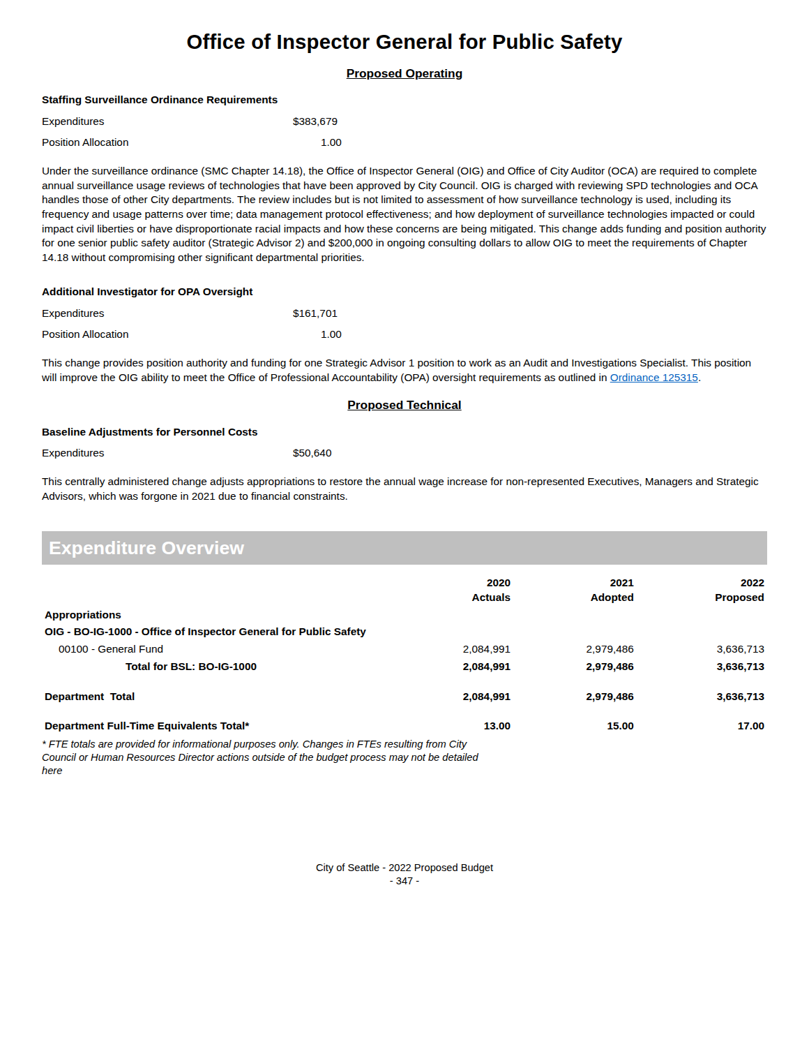Office of Inspector General for Public Safety
Proposed Operating
Staffing Surveillance Ordinance Requirements
Expenditures
$383,679
Position Allocation
1.00
Under the surveillance ordinance (SMC Chapter 14.18), the Office of Inspector General (OIG) and Office of City Auditor (OCA) are required to complete annual surveillance usage reviews of technologies that have been approved by City Council. OIG is charged with reviewing SPD technologies and OCA handles those of other City departments. The review includes but is not limited to assessment of how surveillance technology is used, including its frequency and usage patterns over time; data management protocol effectiveness; and how deployment of surveillance technologies impacted or could impact civil liberties or have disproportionate racial impacts and how these concerns are being mitigated. This change adds funding and position authority for one senior public safety auditor (Strategic Advisor 2) and $200,000 in ongoing consulting dollars to allow OIG to meet the requirements of Chapter 14.18 without compromising other significant departmental priorities.
Additional Investigator for OPA Oversight
Expenditures
$161,701
Position Allocation
1.00
This change provides position authority and funding for one Strategic Advisor 1 position to work as an Audit and Investigations Specialist. This position will improve the OIG ability to meet the Office of Professional Accountability (OPA) oversight requirements as outlined in Ordinance 125315.
Proposed Technical
Baseline Adjustments for Personnel Costs
Expenditures
$50,640
This centrally administered change adjusts appropriations to restore the annual wage increase for non-represented Executives, Managers and Strategic Advisors, which was forgone in 2021 due to financial constraints.
Expenditure Overview
| | 2020 Actuals | 2021 Adopted | 2022 Proposed |
| --- | --- | --- | --- |
| Appropriations | | | |
| OIG - BO-IG-1000 - Office of Inspector General for Public Safety | | | |
| 00100 - General Fund | 2,084,991 | 2,979,486 | 3,636,713 |
| Total for BSL: BO-IG-1000 | 2,084,991 | 2,979,486 | 3,636,713 |
| Department Total | 2,084,991 | 2,979,486 | 3,636,713 |
| Department Full-Time Equivalents Total* | 13.00 | 15.00 | 17.00 |
* FTE totals are provided for informational purposes only. Changes in FTEs resulting from City
Council or Human Resources Director actions outside of the budget process may not be detailed
here
City of Seattle - 2022 Proposed Budget
- 347 -